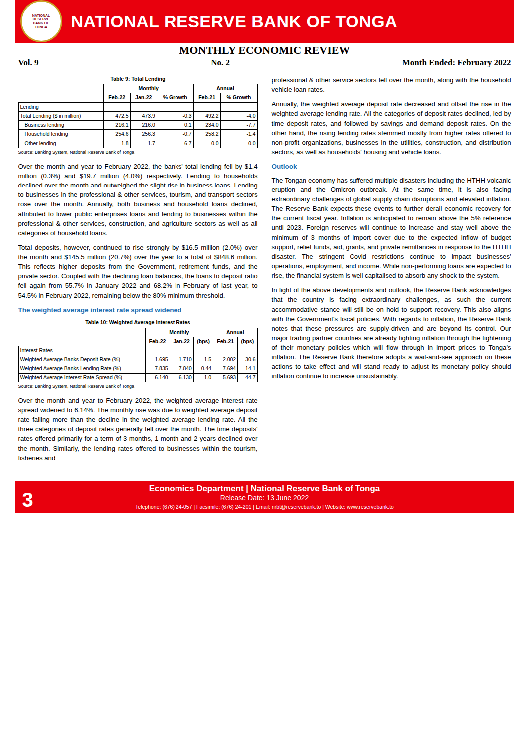NATIONAL
RESERVE
BANK OF
TONGA
NATIONAL RESERVE BANK OF TONGA
MONTHLY ECONOMIC REVIEW
Vol. 9
No. 2
Month Ended: February 2022
Table 9: Total Lending
| | Monthly | Annual |
| --- | --- | --- |
| Feb-22 | Jan-22 | % Growth | Feb-21 | % Growth |
| Lending | | | | | |
| Total Lending ($ in million) | 472.5 | 473.9 | -0.3 | 492.2 | -4.0 |
| Business lending | 216.1 | 216.0 | 0.1 | 234.0 | -7.7 |
| Household lending | 254.6 | 256.3 | -0.7 | 258.2 | -1.4 |
| Other lending | 1.8 | 1.7 | 6.7 | 0.0 | 0.0 |
Source: Banking System, National Reserve Bank of Tonga
Over the month and year to February 2022, the banks' total lending fell by $1.4 million (0.3%) and $19.7 million (4.0%) respectively. Lending to households declined over the month and outweighed the slight rise in business loans. Lending to businesses in the professional & other services, tourism, and transport sectors rose over the month. Annually, both business and household loans declined, attributed to lower public enterprises loans and lending to businesses within the professional & other services, construction, and agriculture sectors as well as all categories of household loans.
Total deposits, however, continued to rise strongly by $16.5 million (2.0%) over the month and $145.5 million (20.7%) over the year to a total of $848.6 million. This reflects higher deposits from the Government, retirement funds, and the private sector. Coupled with the declining loan balances, the loans to deposit ratio fell again from 55.7% in January 2022 and 68.2% in February of last year, to 54.5% in February 2022, remaining below the 80% minimum threshold.
The weighted average interest rate spread widened
Table 10: Weighted Average Interest Rates
| | Monthly | Annual |
| --- | --- | --- |
| Feb-22 | Jan-22 | (bps) | Feb-21 | (bps) |
| Interest Rates | | | | | |
| Weighted Average Banks Deposit Rate (%) | 1.695 | 1.710 | -1.5 | 2.002 | -30.6 |
| Weighted Average Banks Lending Rate (%) | 7.835 | 7.840 | -0.44 | 7.694 | 14.1 |
| Weighted Average Interest Rate Spread (%) | 6.140 | 6.130 | 1.0 | 5.693 | 44.7 |
Source: Banking System, National Reserve Bank of Tonga
Over the month and year to February 2022, the weighted average interest rate spread widened to 6.14%. The monthly rise was due to weighted average deposit rate falling more than the decline in the weighted average lending rate. All the three categories of deposit rates generally fell over the month. The time deposits' rates offered primarily for a term of 3 months, 1 month and 2 years declined over the month. Similarly, the lending rates offered to businesses within the tourism, fisheries and
professional & other service sectors fell over the month, along with the household vehicle loan rates.
Annually, the weighted average deposit rate decreased and offset the rise in the weighted average lending rate. All the categories of deposit rates declined, led by time deposit rates, and followed by savings and demand deposit rates. On the other hand, the rising lending rates stemmed mostly from higher rates offered to non-profit organizations, businesses in the utilities, construction, and distribution sectors, as well as households' housing and vehicle loans.
Outlook
The Tongan economy has suffered multiple disasters including the HTHH volcanic eruption and the Omicron outbreak. At the same time, it is also facing extraordinary challenges of global supply chain disruptions and elevated inflation. The Reserve Bank expects these events to further derail economic recovery for the current fiscal year. Inflation is anticipated to remain above the 5% reference until 2023. Foreign reserves will continue to increase and stay well above the minimum of 3 months of import cover due to the expected inflow of budget support, relief funds, aid, grants, and private remittances in response to the HTHH disaster. The stringent Covid restrictions continue to impact businesses' operations, employment, and income. While non-performing loans are expected to rise, the financial system is well capitalised to absorb any shock to the system.
In light of the above developments and outlook, the Reserve Bank acknowledges that the country is facing extraordinary challenges, as such the current accommodative stance will still be on hold to support recovery. This also aligns with the Government's fiscal policies. With regards to inflation, the Reserve Bank notes that these pressures are supply-driven and are beyond its control. Our major trading partner countries are already fighting inflation through the tightening of their monetary policies which will flow through in import prices to Tonga's inflation. The Reserve Bank therefore adopts a wait-and-see approach on these actions to take effect and will stand ready to adjust its monetary policy should inflation continue to increase unsustainably.
Economics Department | National Reserve Bank of Tonga
Release Date: 13 June 2022
Telephone: (676) 24-057 | Facsimile: (676) 24-201 | Email: nrbt@reservebank.to | Website: www.reservebank.to
3